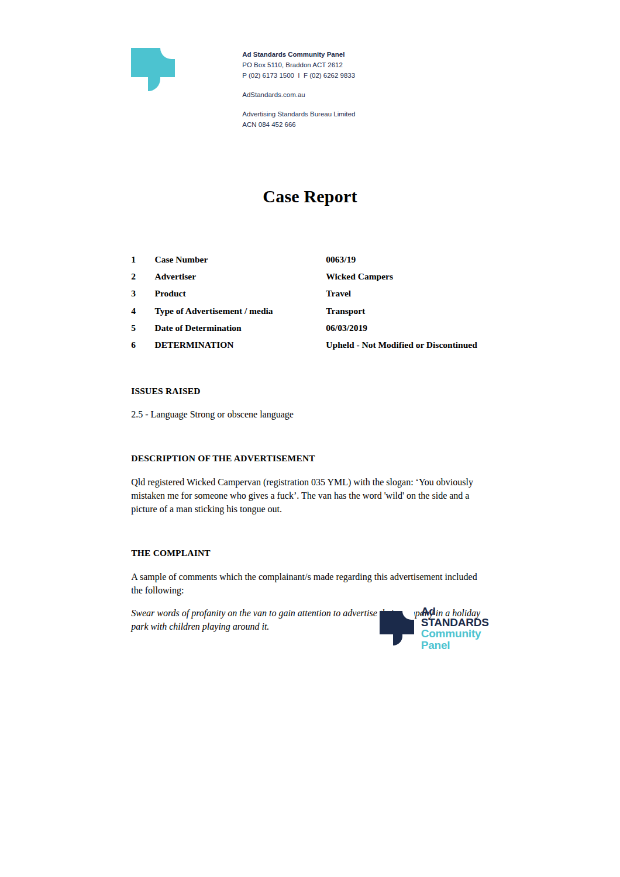Ad Standards Community Panel
PO Box 5110, Braddon ACT 2612
P (02) 6173 1500 I F (02) 6262 9833
AdStandards.com.au
Advertising Standards Bureau Limited
ACN 084 452 666
Case Report
| 1 | Case Number | 0063/19 |
| 2 | Advertiser | Wicked Campers |
| 3 | Product | Travel |
| 4 | Type of Advertisement / media | Transport |
| 5 | Date of Determination | 06/03/2019 |
| 6 | DETERMINATION | Upheld - Not Modified or Discontinued |
Issues Raised
2.5 - Language Strong or obscene language
Description of the advertisement
Qld registered Wicked Campervan (registration 035 YML) with the slogan: ‘You obviously mistaken me for someone who gives a fuck’. The van has the word 'wild' on the side and a picture of a man sticking his tongue out.
The complaint
A sample of comments which the complainant/s made regarding this advertisement included the following:
Swear words of profanity on the van to gain attention to advertise their company in a holiday park with children playing around it.
Ad
STANDARDS
Community
Panel